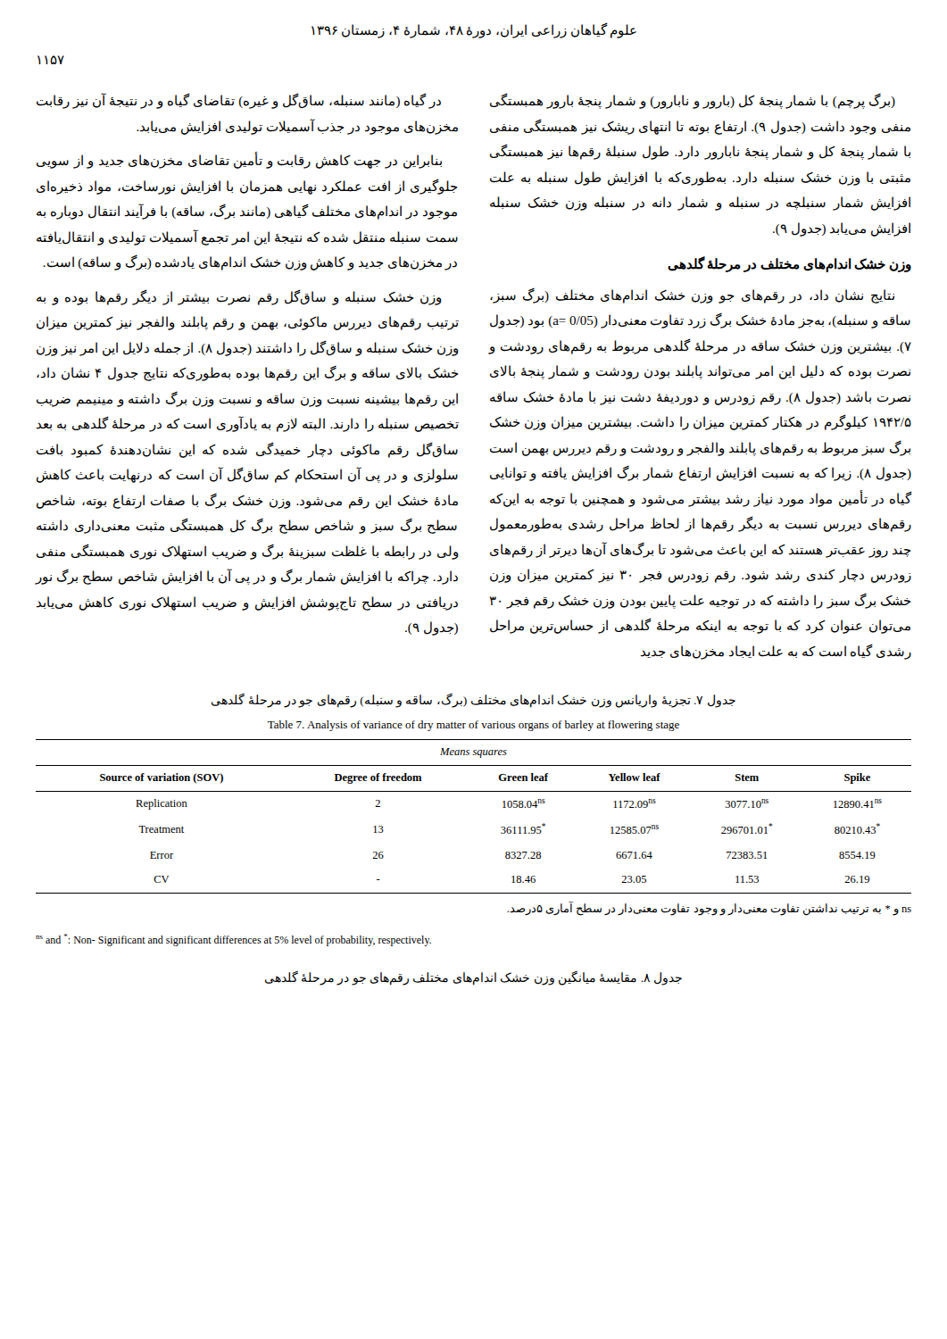علوم گیاهان زراعی ایران، دورۀ ۴۸، شمارۀ ۴، زمستان ۱۳۹۶
۱۱۵۷
(برگ پرچم) با شمار پنجۀ کل (بارور و نابارور) و شمار پنجۀ بارور همبستگی منفی وجود داشت (جدول ۹). ارتفاع بوته تا انتهای ریشک نیز همبستگی منفی با شمار پنجۀ کل و شمار پنجۀ نابارور دارد. طول سنبلۀ رقم‌ها نیز همبستگی مثبتی با وزن خشک سنبله دارد. به‌طوری‌که با افزایش طول سنبله به علت افزایش شمار سنبلچه در سنبله و شمار دانه در سنبله وزن خشک سنبله افزایش می‌یابد (جدول ۹).
وزن خشک اندام‌های مختلف در مرحلۀ گلدهی
نتایج نشان داد، در رقم‌های جو وزن خشک اندام‌های مختلف (برگ سبز، ساقه و سنبله)، به‌جز مادۀ خشک برگ زرد تفاوت معنی‌دار (a= 0/05) بود (جدول ۷). بیشترین وزن خشک ساقه در مرحلۀ گلدهی مربوط به رقم‌های رودشت و نصرت بوده که دلیل این امر می‌تواند پابلند بودن رودشت و شمار پنجۀ بالای نصرت باشد (جدول ۸). رقم زودرس و دوردیفۀ دشت نیز با مادۀ خشک ساقه ۱۹۴۲/۵ کیلوگرم در هکتار کمترین میزان را داشت. بیشترین میزان وزن خشک برگ سبز مربوط به رقم‌های پابلند والفجر و رودشت و رقم دیررس بهمن است (جدول ۸). زیرا که به نسبت افزایش ارتفاع شمار برگ افزایش یافته و توانایی گیاه در تأمین مواد مورد نیاز رشد بیشتر می‌شود و همچنین با توجه به این‌که رقم‌های دیررس نسبت به دیگر رقم‌ها از لحاظ مراحل رشدی به‌طورمعمول چند روز عقب‌تر هستند که این باعث می‌شود تا برگ‌های آن‌ها دیرتر از رقم‌های زودرس دچار کندی رشد شود. رقم زودرس فجر ۳۰ نیز کمترین میزان وزن خشک برگ سبز را داشته که در توجیه علت پایین بودن وزن خشک رقم فجر ۳۰ می‌توان عنوان کرد که با توجه به اینکه مرحلۀ گلدهی از حساس‌ترین مراحل رشدی گیاه است که به علت ایجاد مخزن‌های جدید
در گیاه (مانند سنبله، ساق‌گل و غیره) تقاضای گیاه و در نتیجۀ آن نیز رقابت مخزن‌های موجود در جذب آسمیلات تولیدی افزایش می‌یابد.
بنابراین در جهت کاهش رقابت و تأمین تقاضای مخزن‌های جدید و از سویی جلوگیری از افت عملکرد نهایی همزمان با افزایش نورساخت، مواد ذخیره‌ای موجود در اندام‌های مختلف گیاهی (مانند برگ، ساقه) با فرآیند انتقال دوباره به سمت سنبله منتقل شده که نتیجۀ این امر تجمع آسمیلات تولیدی و انتقال‌یافته در مخزن‌های جدید و کاهش وزن خشک اندام‌های یادشده (برگ و ساقه) است.
وزن خشک سنبله و ساق‌گل رقم نصرت بیشتر از دیگر رقم‌ها بوده و به ترتیب رقم‌های دیررس ماکوئی، بهمن و رقم پابلند والفجر نیز کمترین میزان وزن خشک سنبله و ساق‌گل را داشتند (جدول ۸). از جمله دلایل این امر نیز وزن خشک بالای ساقه و برگ این رقم‌ها بوده به‌طوری‌که نتایج جدول ۴ نشان داد، این رقم‌ها بیشینه نسبت وزن ساقه و نسبت وزن برگ داشته و مینیمم ضریب تخصیص سنبله را دارند. البته لازم به یادآوری است که در مرحلۀ گلدهی به بعد ساق‌گل رقم ماکوئی دچار خمیدگی شده که این نشان‌دهندۀ کمبود بافت سلولزی و در پی آن استحکام کم ساق‌گل آن است که درنهایت باعث کاهش مادۀ خشک این رقم می‌شود. وزن خشک برگ با صفات ارتفاع بوته، شاخص سطح برگ سبز و شاخص سطح برگ کل همبستگی مثبت معنی‌داری داشته ولی در رابطه با غلظت سبزینۀ برگ و ضریب استهلاک نوری همبستگی منفی دارد. چراکه با افزایش شمار برگ و در پی آن با افزایش شاخص سطح برگ نور دریافتی در سطح تاج‌پوشش افزایش و ضریب استهلاک نوری کاهش می‌یابد (جدول ۹).
جدول ۷. تجزیۀ واریانس وزن خشک اندام‌های مختلف (برگ، ساقه و سنبله) رقم‌های جو در مرحلۀ گلدهی
Table 7. Analysis of variance of dry matter of various organs of barley at flowering stage
| Means squares |
| Source of variation (SOV) | Degree of freedom | Green leaf | Yellow leaf | Stem | Spike |
| Replication | 2 | 1058.04 ns | 1172.09 ns | 3077.10 ns | 12890.41 ns |
| Treatment | 13 | 36111.95 * | 12585.07 ns | 296701.01 * | 80210.43 * |
| Error | 26 | 8327.28 | 6671.64 | 72383.51 | 8554.19 |
| CV | - | 18.46 | 23.05 | 11.53 | 26.19 |
ns و * به ترتیب نداشتن تفاوت معنی‌دار و وجود تفاوت معنی‌دار در سطح آماری ۵درصد.
ns and *: Non- Significant and significant differences at 5% level of probability, respectively.
جدول ۸. مقایسۀ میانگین وزن خشک اندام‌های مختلف رقم‌های جو در مرحلۀ گلدهی